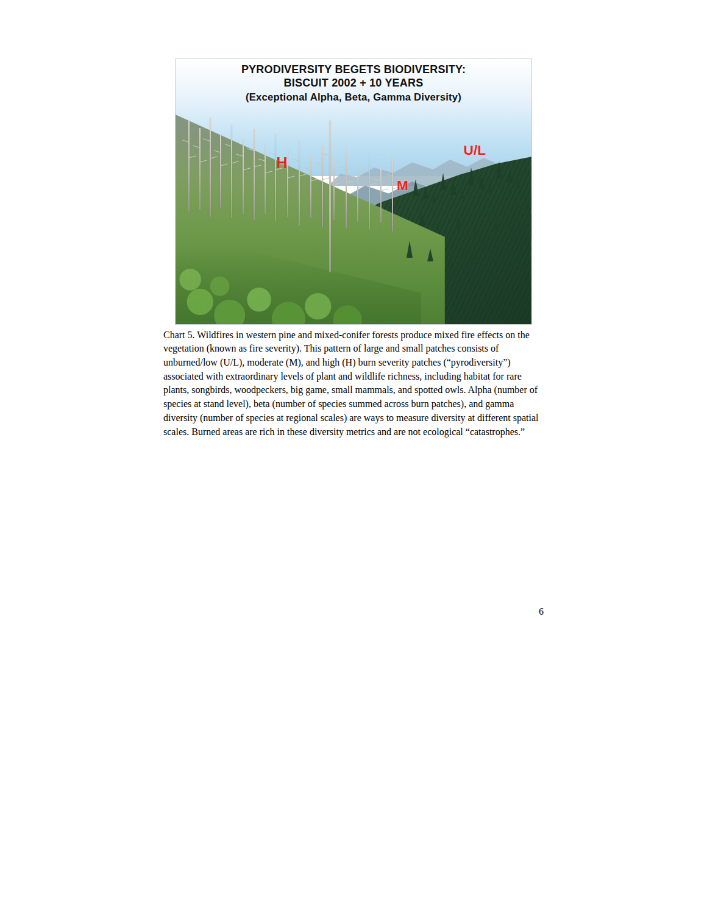PYRODIVERSITY BEGETS BIODIVERSITY:
BISCUIT 2002 + 10 YEARS
(Exceptional Alpha, Beta, Gamma Diversity)
H
M
U/L
Chart 5. Wildfires in western pine and mixed-conifer forests produce mixed fire effects on the vegetation (known as fire severity). This pattern of large and small patches consists of unburned/low (U/L), moderate (M), and high (H) burn severity patches (“pyrodiversity”) associated with extraordinary levels of plant and wildlife richness, including habitat for rare plants, songbirds, woodpeckers, big game, small mammals, and spotted owls. Alpha (number of species at stand level), beta (number of species summed across burn patches), and gamma diversity (number of species at regional scales) are ways to measure diversity at different spatial scales. Burned areas are rich in these diversity metrics and are not ecological “catastrophes.”
6